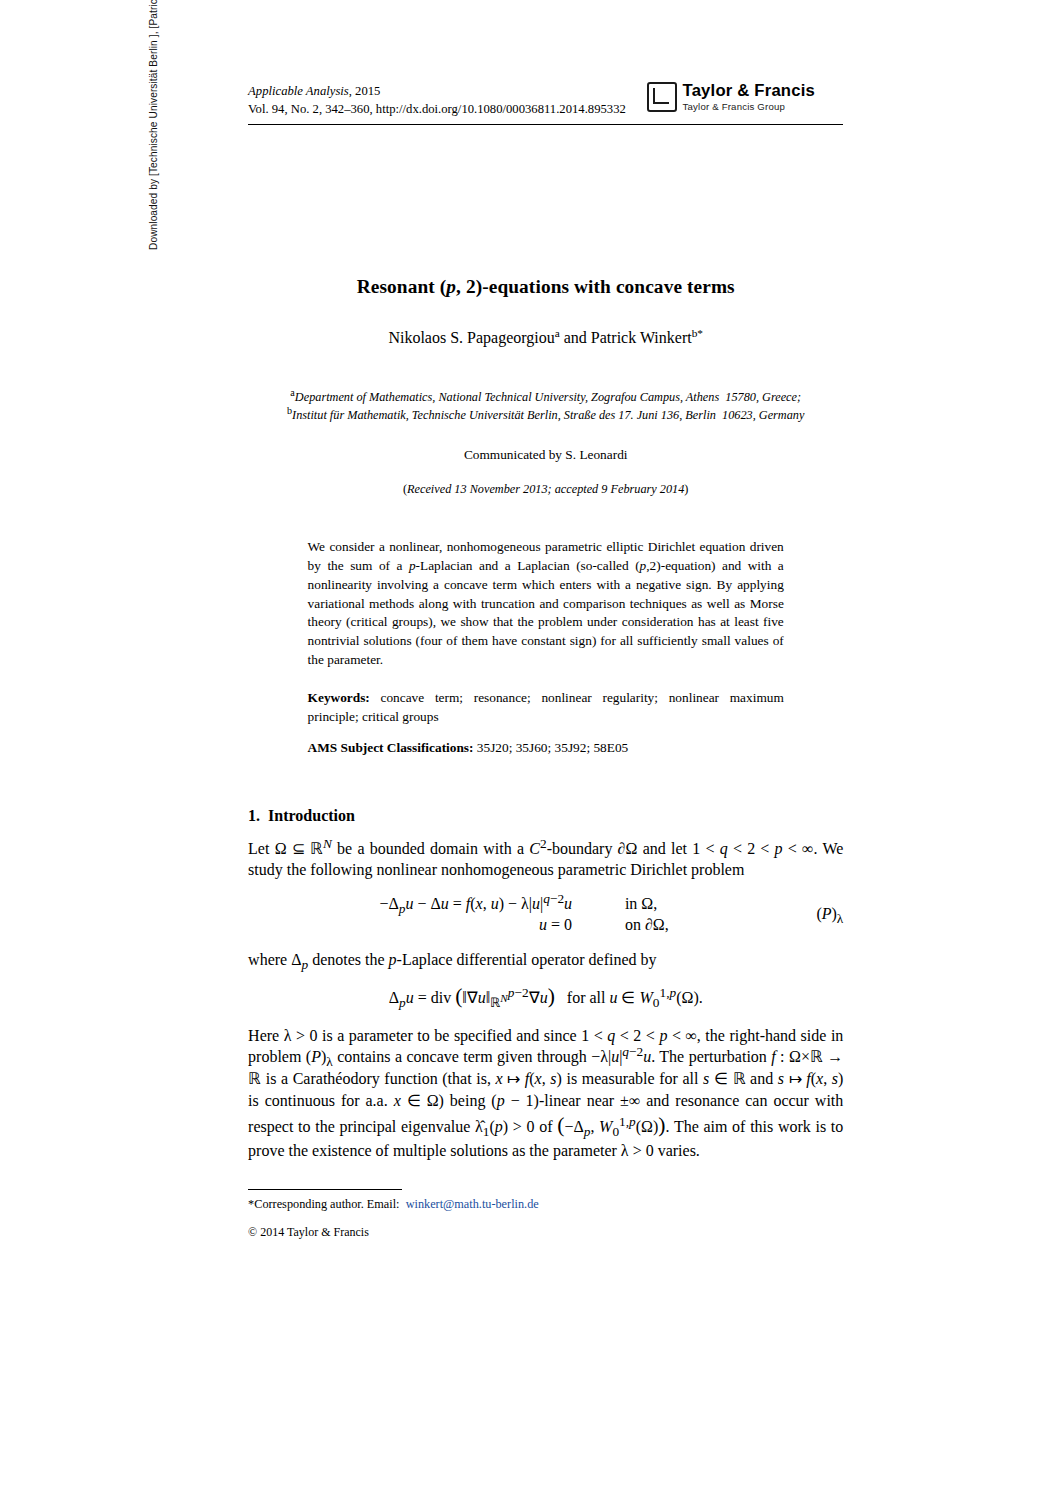Downloaded by [Technische Universität Berlin ], [Patrick Winkert] at 04:35 07 January 2015
Applicable Analysis, 2015
Vol. 94, No. 2, 342–360, http://dx.doi.org/10.1080/00036811.2014.895332
Taylor & Francis
Taylor & Francis Group
Resonant (p, 2)-equations with concave terms
Nikolaos S. Papageorgioua and Patrick Winkertb*
aDepartment of Mathematics, National Technical University, Zografou Campus, Athens 15780, Greece; bInstitut für Mathematik, Technische Universität Berlin, Straße des 17. Juni 136, Berlin 10623, Germany
Communicated by S. Leonardi
(Received 13 November 2013; accepted 9 February 2014)
We consider a nonlinear, nonhomogeneous parametric elliptic Dirichlet equation driven by the sum of a p-Laplacian and a Laplacian (so-called (p,2)-equation) and with a nonlinearity involving a concave term which enters with a negative sign. By applying variational methods along with truncation and comparison techniques as well as Morse theory (critical groups), we show that the problem under consideration has at least five nontrivial solutions (four of them have constant sign) for all sufficiently small values of the parameter.
Keywords: concave term; resonance; nonlinear regularity; nonlinear maximum principle; critical groups
AMS Subject Classifications: 35J20; 35J60; 35J92; 58E05
1. Introduction
Let Ω ⊆ ℝN be a bounded domain with a C2-boundary ∂Ω and let 1 < q < 2 < p < ∞. We study the following nonlinear nonhomogeneous parametric Dirichlet problem
−Δpu − Δu = f(x, u) − λ|u|q−2u in Ω, u = 0 on ∂Ω, (P)λ
where Δp denotes the p-Laplace differential operator defined by
Δpu = div (‖∇u‖ℝNp−2∇u) for all u ∈ W01,p(Ω).
Here λ > 0 is a parameter to be specified and since 1 < q < 2 < p < ∞, the right-hand side in problem (P)λ contains a concave term given through −λ|u|q−2u. The perturbation f : Ω×ℝ → ℝ is a Carathéodory function (that is, x ↦ f(x, s) is measurable for all s ∈ ℝ and s ↦ f(x, s) is continuous for a.a. x ∈ Ω) being (p − 1)-linear near ±∞ and resonance can occur with respect to the principal eigenvalue λ̂1(p) > 0 of (−Δp, W01,p(Ω)). The aim of this work is to prove the existence of multiple solutions as the parameter λ > 0 varies.
*Corresponding author. Email: winkert@math.tu-berlin.de
© 2014 Taylor & Francis